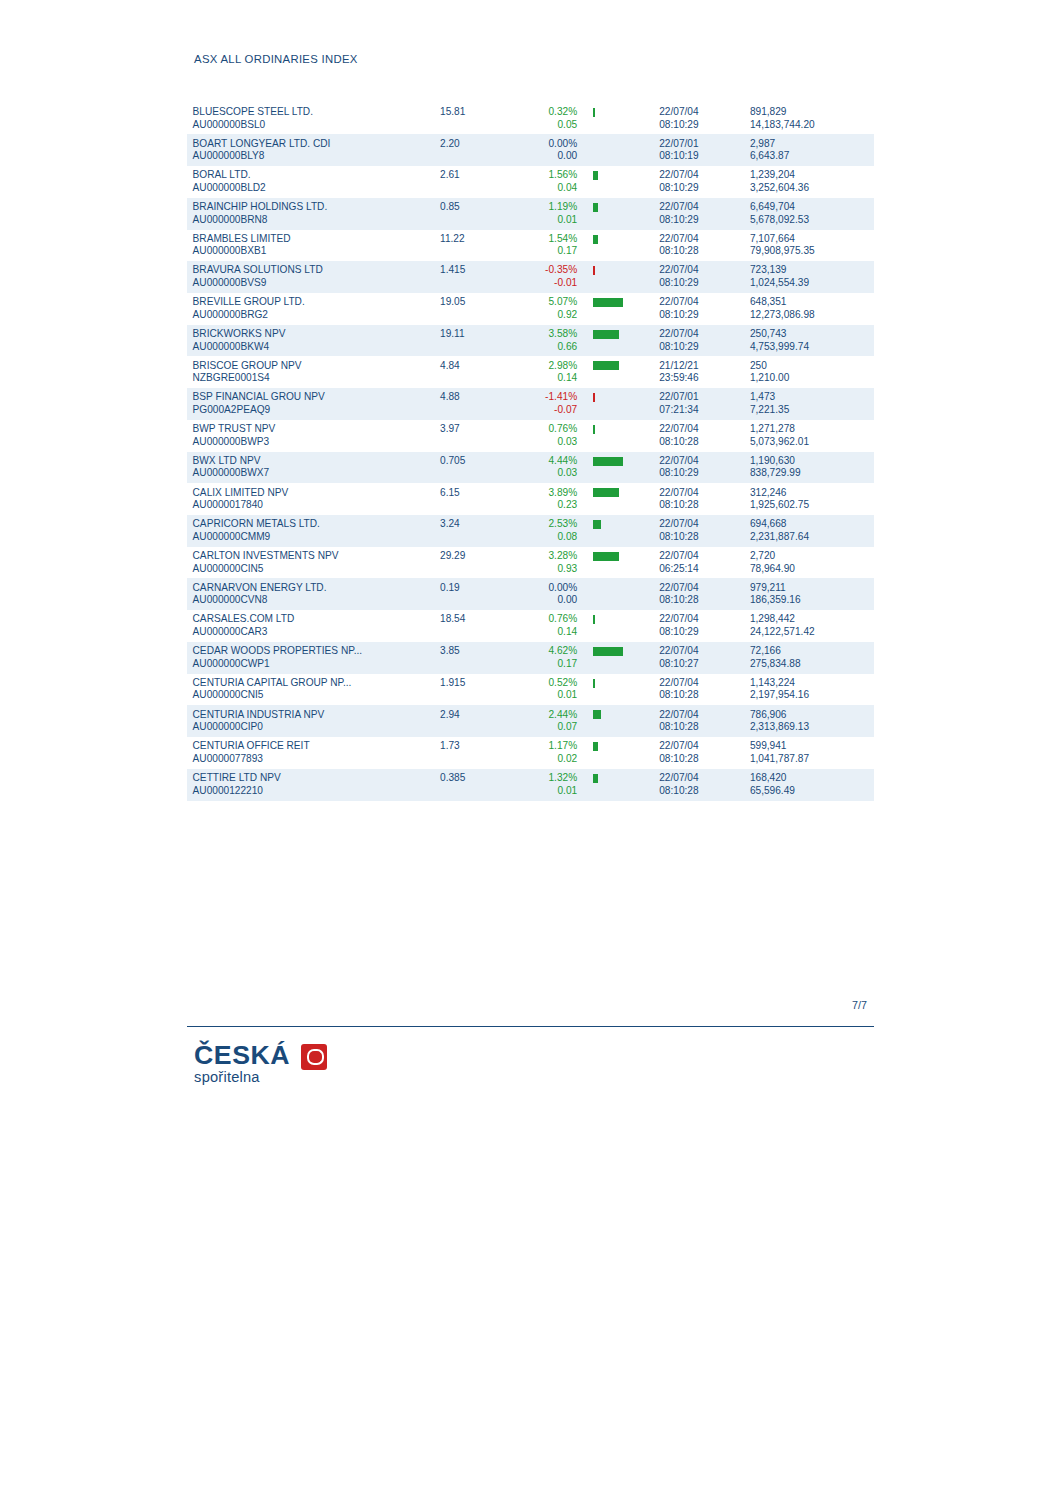ASX ALL ORDINARIES INDEX
| BLUESCOPE STEEL LTD. AU000000BSL0 | 15.81 | 0.32% 0.05 | | 22/07/04 08:10:29 | 891,829 14,183,744.20 |
| BOART LONGYEAR LTD. CDI AU000000BLY8 | 2.20 | 0.00% 0.00 | | 22/07/01 08:10:19 | 2,987 6,643.87 |
| BORAL LTD. AU000000BLD2 | 2.61 | 1.56% 0.04 | | 22/07/04 08:10:29 | 1,239,204 3,252,604.36 |
| BRAINCHIP HOLDINGS LTD. AU000000BRN8 | 0.85 | 1.19% 0.01 | | 22/07/04 08:10:29 | 6,649,704 5,678,092.53 |
| BRAMBLES LIMITED AU000000BXB1 | 11.22 | 1.54% 0.17 | | 22/07/04 08:10:28 | 7,107,664 79,908,975.35 |
| BRAVURA SOLUTIONS LTD AU000000BVS9 | 1.415 | -0.35% -0.01 | | 22/07/04 08:10:29 | 723,139 1,024,554.39 |
| BREVILLE GROUP LTD. AU000000BRG2 | 19.05 | 5.07% 0.92 | | 22/07/04 08:10:29 | 648,351 12,273,086.98 |
| BRICKWORKS NPV AU000000BKW4 | 19.11 | 3.58% 0.66 | | 22/07/04 08:10:29 | 250,743 4,753,999.74 |
| BRISCOE GROUP NPV NZBGRE0001S4 | 4.84 | 2.98% 0.14 | | 21/12/21 23:59:46 | 250 1,210.00 |
| BSP FINANCIAL GROU NPV PG000A2PEAQ9 | 4.88 | -1.41% -0.07 | | 22/07/01 07:21:34 | 1,473 7,221.35 |
| BWP TRUST NPV AU000000BWP3 | 3.97 | 0.76% 0.03 | | 22/07/04 08:10:28 | 1,271,278 5,073,962.01 |
| BWX LTD NPV AU000000BWX7 | 0.705 | 4.44% 0.03 | | 22/07/04 08:10:29 | 1,190,630 838,729.99 |
| CALIX LIMITED NPV AU0000017840 | 6.15 | 3.89% 0.23 | | 22/07/04 08:10:28 | 312,246 1,925,602.75 |
| CAPRICORN METALS LTD. AU000000CMM9 | 3.24 | 2.53% 0.08 | | 22/07/04 08:10:28 | 694,668 2,231,887.64 |
| CARLTON INVESTMENTS NPV AU000000CIN5 | 29.29 | 3.28% 0.93 | | 22/07/04 06:25:14 | 2,720 78,964.90 |
| CARNARVON ENERGY LTD. AU000000CVN8 | 0.19 | 0.00% 0.00 | | 22/07/04 08:10:28 | 979,211 186,359.16 |
| CARSALES.COM LTD AU000000CAR3 | 18.54 | 0.76% 0.14 | | 22/07/04 08:10:29 | 1,298,442 24,122,571.42 |
| CEDAR WOODS PROPERTIES NP... AU000000CWP1 | 3.85 | 4.62% 0.17 | | 22/07/04 08:10:27 | 72,166 275,834.88 |
| CENTURIA CAPITAL GROUP NP... AU000000CNI5 | 1.915 | 0.52% 0.01 | | 22/07/04 08:10:28 | 1,143,224 2,197,954.16 |
| CENTURIA INDUSTRIA NPV AU000000CIP0 | 2.94 | 2.44% 0.07 | | 22/07/04 08:10:28 | 786,906 2,313,869.13 |
| CENTURIA OFFICE REIT AU0000077893 | 1.73 | 1.17% 0.02 | | 22/07/04 08:10:28 | 599,941 1,041,787.87 |
| CETTIRE LTD NPV AU0000122210 | 0.385 | 1.32% 0.01 | | 22/07/04 08:10:28 | 168,420 65,596.49 |
7/7
ČESKÁ
spořitelna